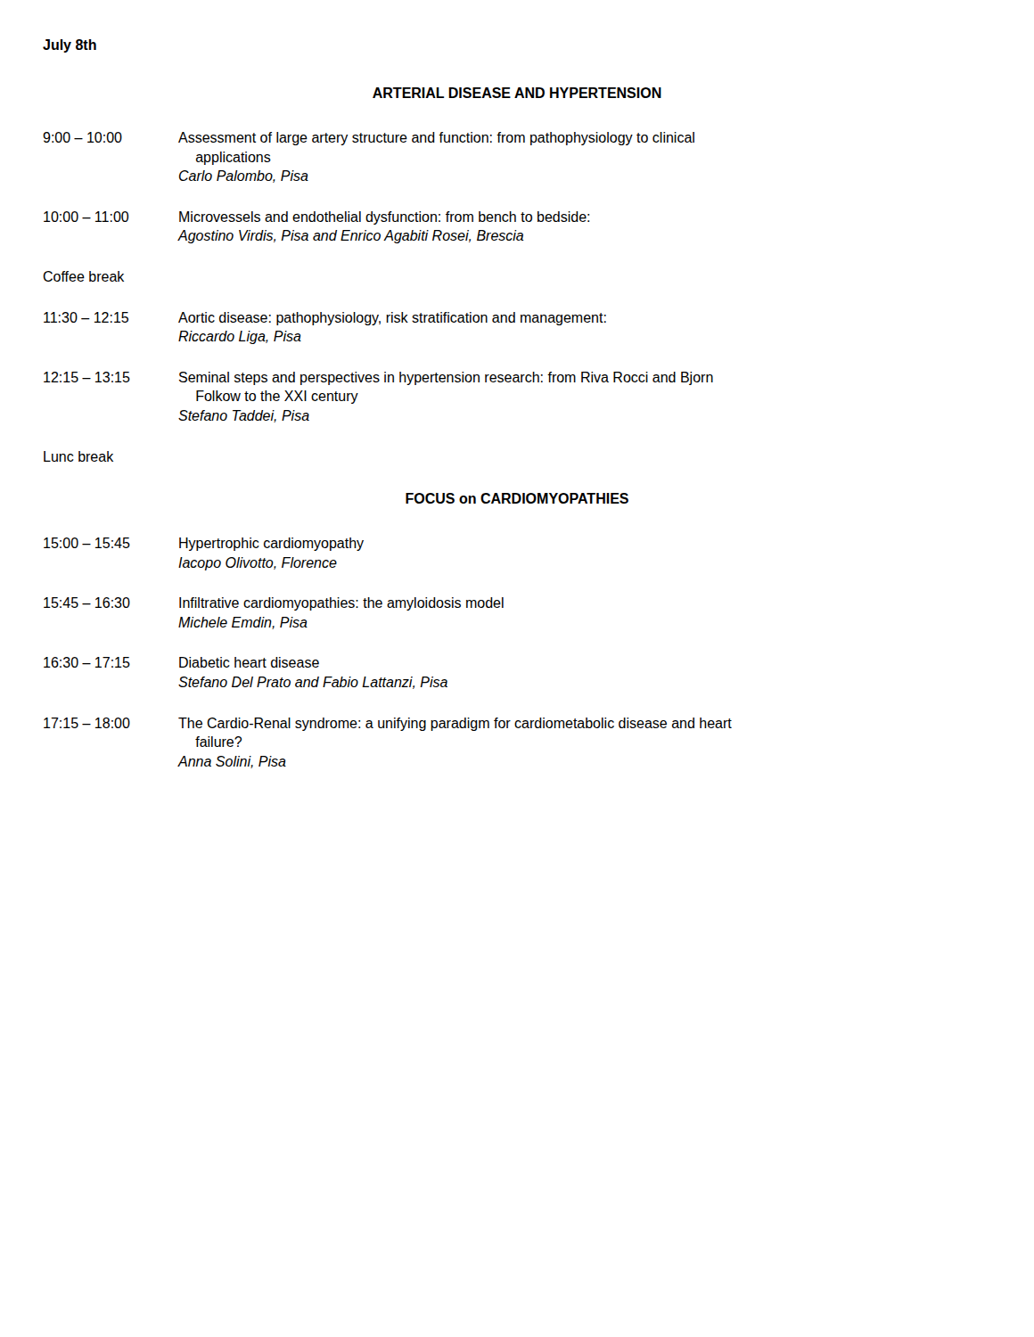July 8th
ARTERIAL DISEASE AND HYPERTENSION
| 9:00 – 10:00 | Assessment of large artery structure and function: from pathophysiology to clinical applications Carlo Palombo, Pisa |
| 10:00 – 11:00 | Microvessels and endothelial dysfunction: from bench to bedside: Agostino Virdis, Pisa and Enrico Agabiti Rosei, Brescia |
Coffee break
| 11:30 – 12:15 | Aortic disease: pathophysiology, risk stratification and management: Riccardo Liga, Pisa |
| 12:15 – 13:15 | Seminal steps and perspectives in hypertension research: from Riva Rocci and Bjorn Folkow to the XXI century Stefano Taddei, Pisa |
Lunc break
FOCUS on CARDIOMYOPATHIES
| 15:00 – 15:45 | Hypertrophic cardiomyopathy Iacopo Olivotto, Florence |
| 15:45 – 16:30 | Infiltrative cardiomyopathies: the amyloidosis model Michele Emdin, Pisa |
| 16:30 – 17:15 | Diabetic heart disease Stefano Del Prato and Fabio Lattanzi, Pisa |
| 17:15 – 18:00 | The Cardio-Renal syndrome: a unifying paradigm for cardiometabolic disease and heart failure? Anna Solini, Pisa |